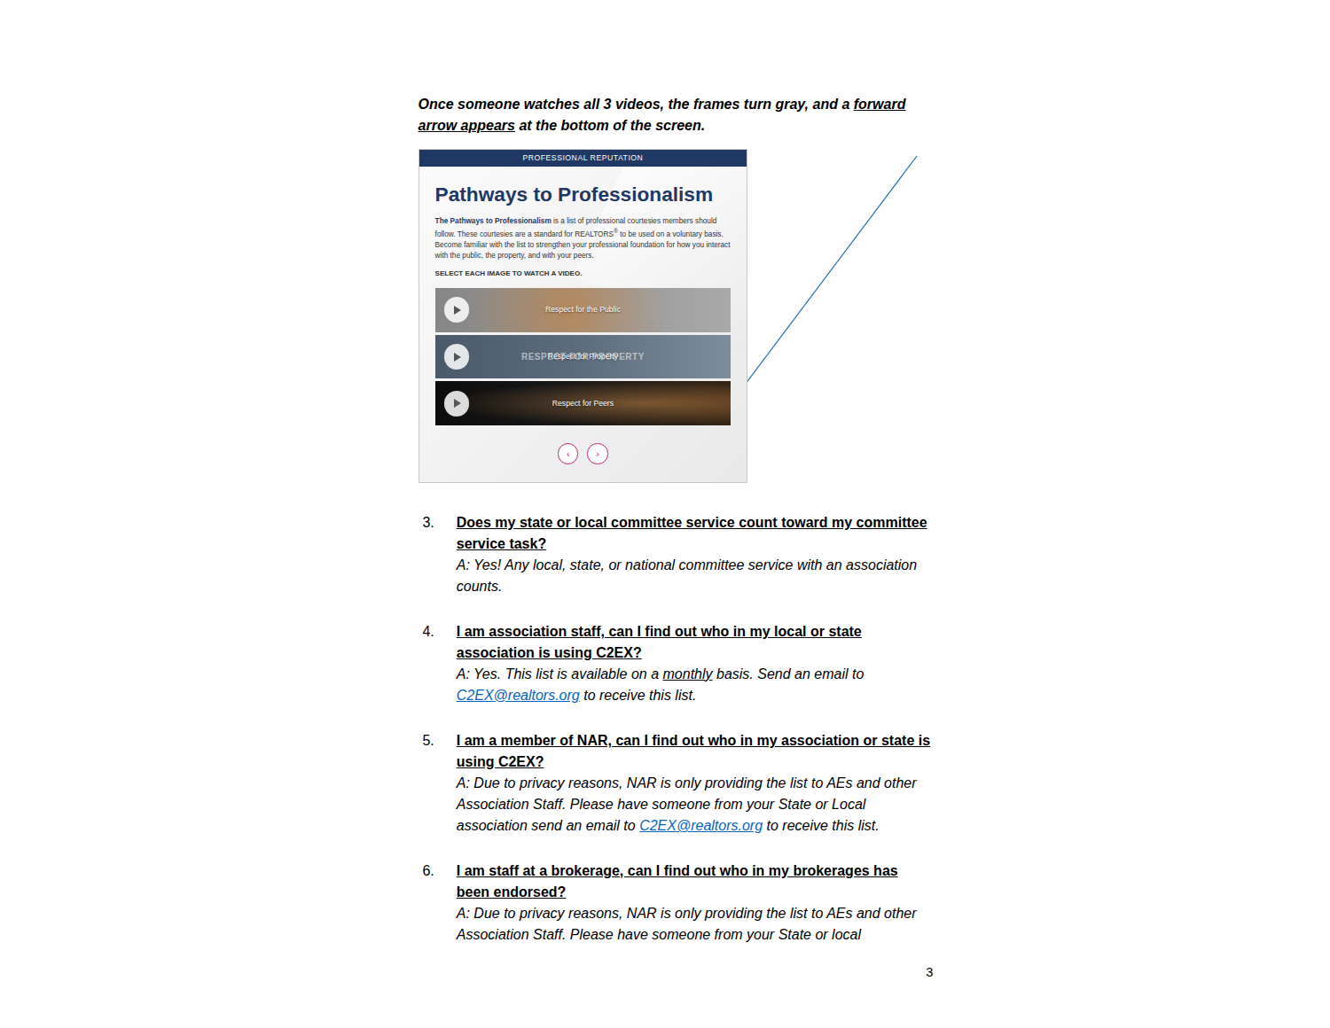Once someone watches all 3 videos, the frames turn gray, and a forward arrow appears at the bottom of the screen.
PROFESSIONAL REPUTATION
Pathways to Professionalism
The Pathways to Professionalism is a list of professional courtesies members should follow. These courtesies are a standard for REALTORS® to be used on a voluntary basis. Become familiar with the list to strengthen your professional foundation for how you interact with the public, the property, and with your peers.
SELECT EACH IMAGE TO WATCH A VIDEO.
Respect for the Public
Respect for Property
Respect for Peers
‹
›
Does my state or local committee service count toward my committee service task?
A: Yes! Any local, state, or national committee service with an association counts.
I am association staff, can I find out who in my local or state association is using C2EX?
A: Yes. This list is available on a monthly basis. Send an email to C2EX@realtors.org to receive this list.
I am a member of NAR, can I find out who in my association or state is using C2EX?
A: Due to privacy reasons, NAR is only providing the list to AEs and other Association Staff. Please have someone from your State or Local association send an email to C2EX@realtors.org to receive this list.
I am staff at a brokerage, can I find out who in my brokerages has been endorsed?
A: Due to privacy reasons, NAR is only providing the list to AEs and other Association Staff. Please have someone from your State or local
3